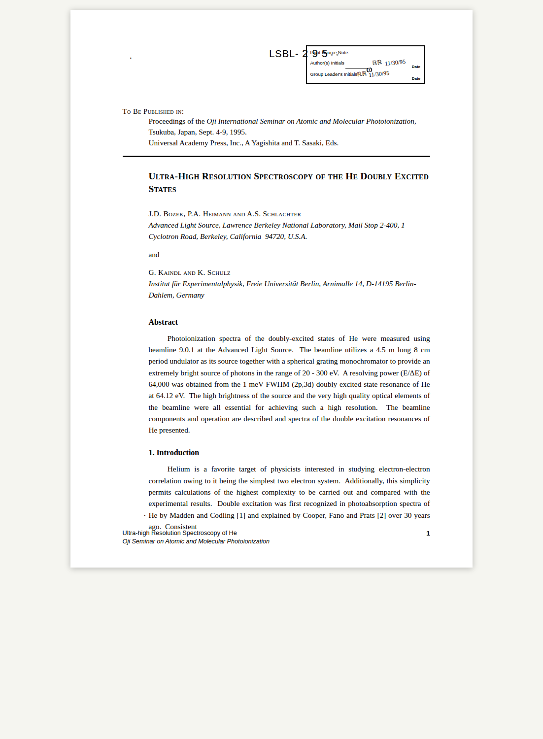.
LSBL- 2 9 5 • •
ω
Light Source Note:
Author(s) Initials ℝℝ 11/30/95 Date
Group Leader's Initialsℝℝ 11/30/95 Date
To Be Published in:
Proceedings of the Oji International Seminar on Atomic and Molecular Photoionization, Tsukuba, Japan, Sept. 4-9, 1995.
Universal Academy Press, Inc., A Yagishita and T. Sasaki, Eds.
Ultra-High Resolution Spectroscopy of the He Doubly Excited States
J.D. Bozek, P.A. Heimann and A.S. Schlachter
Advanced Light Source, Lawrence Berkeley National Laboratory, Mail Stop 2-400, 1 Cyclotron Road, Berkeley, California 94720, U.S.A.
and
G. Kaindl and K. Schulz
Institut für Experimentalphysik, Freie Universität Berlin, Arnimalle 14, D-14195 Berlin-Dahlem, Germany
Abstract
Photoionization spectra of the doubly-excited states of He were measured using beamline 9.0.1 at the Advanced Light Source. The beamline utilizes a 4.5 m long 8 cm period undulator as its source together with a spherical grating monochromator to provide an extremely bright source of photons in the range of 20 - 300 eV. A resolving power (E/ΔE) of 64,000 was obtained from the 1 meV FWHM (2p,3d) doubly excited state resonance of He at 64.12 eV. The high brightness of the source and the very high quality optical elements of the beamline were all essential for achieving such a high resolution. The beamline components and operation are described and spectra of the double excitation resonances of He presented.
1. Introduction
Helium is a favorite target of physicists interested in studying electron-electron correlation owing to it being the simplest two electron system. Additionally, this simplicity permits calculations of the highest complexity to be carried out and compared with the experimental results. Double excitation was first recognized in photoabsorption spectra of He by Madden and Codling [1] and explained by Cooper, Fano and Prats [2] over 30 years ago. Consistent
.
Ultra-high Resolution Spectroscopy of He
Oji Seminar on Atomic and Molecular Photoionization
1